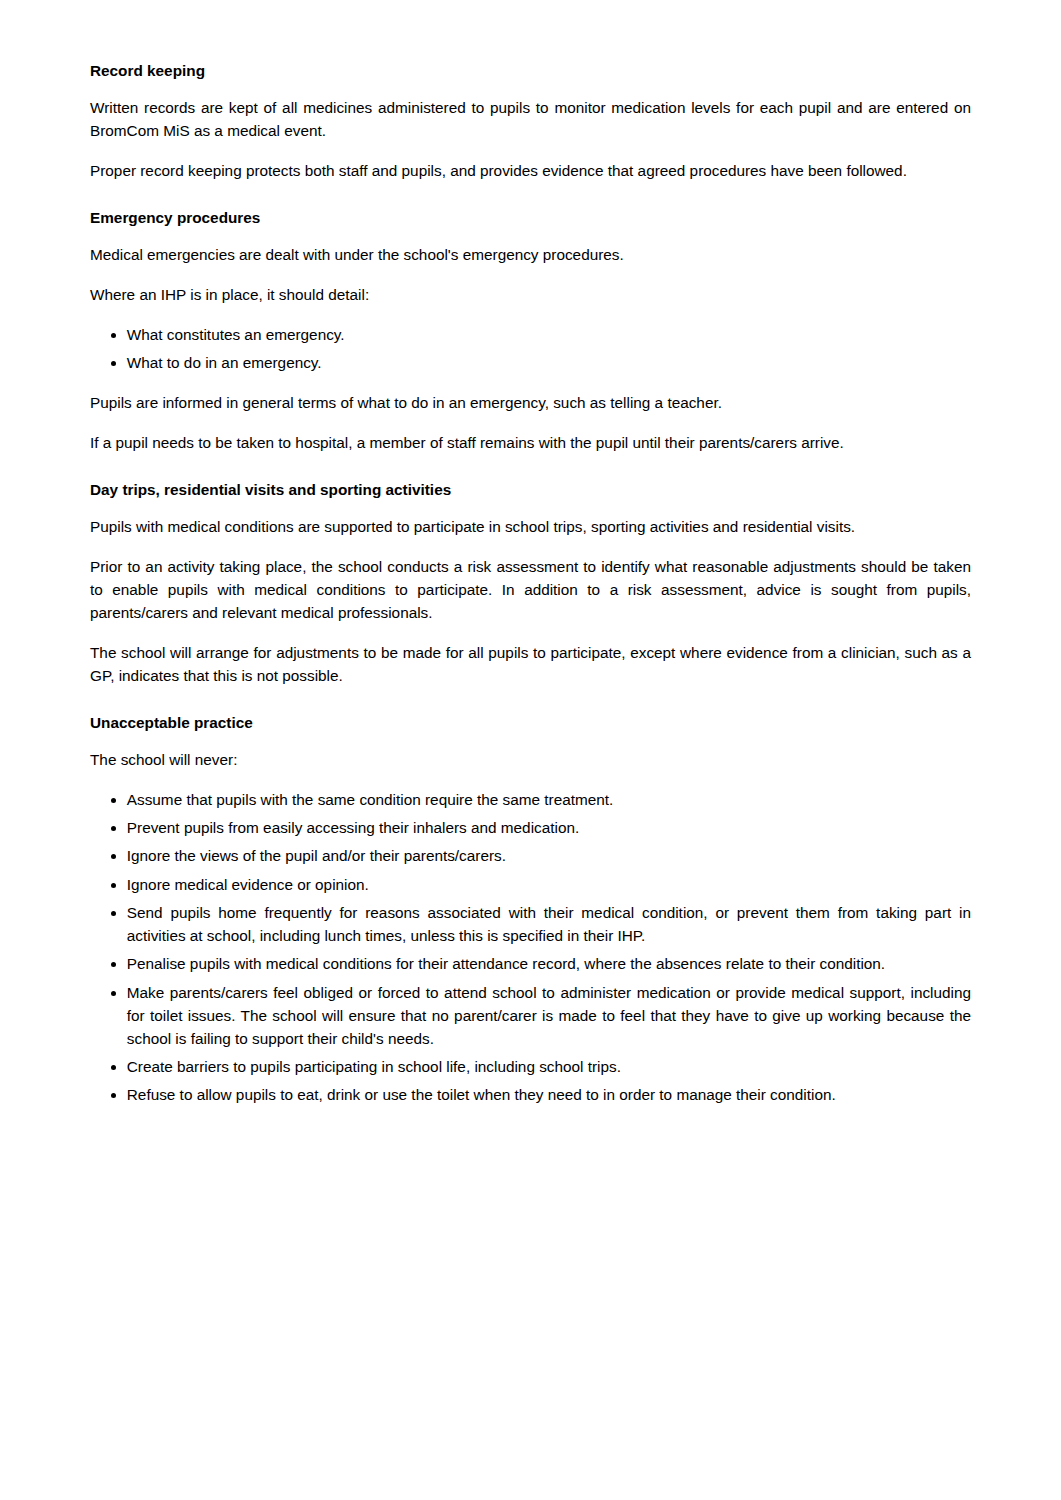Record keeping
Written records are kept of all medicines administered to pupils to monitor medication levels for each pupil and are entered on BromCom MiS as a medical event.
Proper record keeping protects both staff and pupils, and provides evidence that agreed procedures have been followed.
Emergency procedures
Medical emergencies are dealt with under the school's emergency procedures.
Where an IHP is in place, it should detail:
What constitutes an emergency.
What to do in an emergency.
Pupils are informed in general terms of what to do in an emergency, such as telling a teacher.
If a pupil needs to be taken to hospital, a member of staff remains with the pupil until their parents/carers arrive.
Day trips, residential visits and sporting activities
Pupils with medical conditions are supported to participate in school trips, sporting activities and residential visits.
Prior to an activity taking place, the school conducts a risk assessment to identify what reasonable adjustments should be taken to enable pupils with medical conditions to participate. In addition to a risk assessment, advice is sought from pupils, parents/carers and relevant medical professionals.
The school will arrange for adjustments to be made for all pupils to participate, except where evidence from a clinician, such as a GP, indicates that this is not possible.
Unacceptable practice
The school will never:
Assume that pupils with the same condition require the same treatment.
Prevent pupils from easily accessing their inhalers and medication.
Ignore the views of the pupil and/or their parents/carers.
Ignore medical evidence or opinion.
Send pupils home frequently for reasons associated with their medical condition, or prevent them from taking part in activities at school, including lunch times, unless this is specified in their IHP.
Penalise pupils with medical conditions for their attendance record, where the absences relate to their condition.
Make parents/carers feel obliged or forced to attend school to administer medication or provide medical support, including for toilet issues. The school will ensure that no parent/carer is made to feel that they have to give up working because the school is failing to support their child's needs.
Create barriers to pupils participating in school life, including school trips.
Refuse to allow pupils to eat, drink or use the toilet when they need to in order to manage their condition.